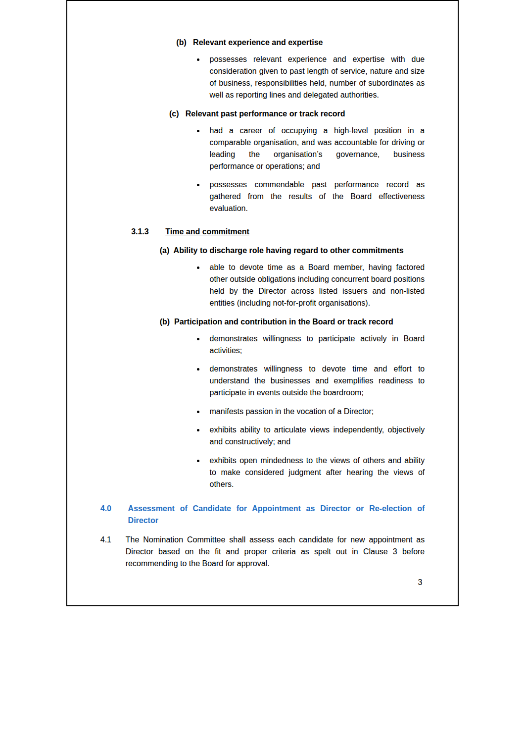(b) Relevant experience and expertise
possesses relevant experience and expertise with due consideration given to past length of service, nature and size of business, responsibilities held, number of subordinates as well as reporting lines and delegated authorities.
(c) Relevant past performance or track record
had a career of occupying a high-level position in a comparable organisation, and was accountable for driving or leading the organisation’s governance, business performance or operations; and
possesses commendable past performance record as gathered from the results of the Board effectiveness evaluation.
3.1.3 Time and commitment
(a) Ability to discharge role having regard to other commitments
able to devote time as a Board member, having factored other outside obligations including concurrent board positions held by the Director across listed issuers and non-listed entities (including not-for-profit organisations).
(b) Participation and contribution in the Board or track record
demonstrates willingness to participate actively in Board activities;
demonstrates willingness to devote time and effort to understand the businesses and exemplifies readiness to participate in events outside the boardroom;
manifests passion in the vocation of a Director;
exhibits ability to articulate views independently, objectively and constructively; and
exhibits open mindedness to the views of others and ability to make considered judgment after hearing the views of others.
4.0 Assessment of Candidate for Appointment as Director or Re-election of Director
4.1 The Nomination Committee shall assess each candidate for new appointment as Director based on the fit and proper criteria as spelt out in Clause 3 before recommending to the Board for approval.
3